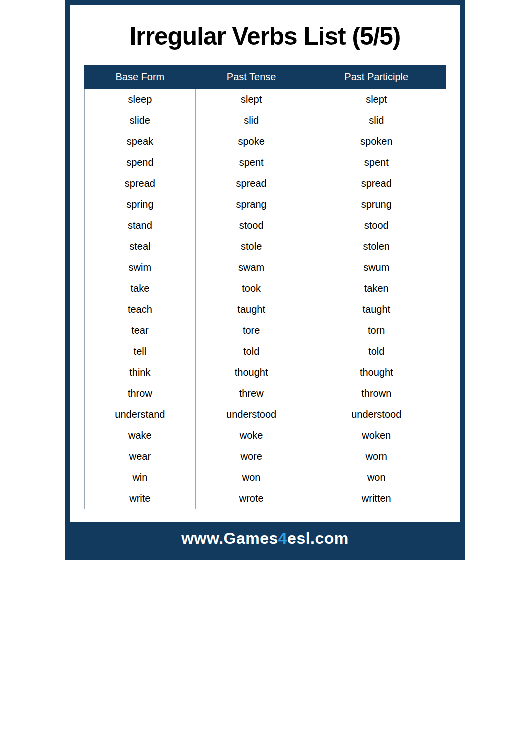Irregular Verbs List (5/5)
| Base Form | Past Tense | Past Participle |
| --- | --- | --- |
| sleep | slept | slept |
| slide | slid | slid |
| speak | spoke | spoken |
| spend | spent | spent |
| spread | spread | spread |
| spring | sprang | sprung |
| stand | stood | stood |
| steal | stole | stolen |
| swim | swam | swum |
| take | took | taken |
| teach | taught | taught |
| tear | tore | torn |
| tell | told | told |
| think | thought | thought |
| throw | threw | thrown |
| understand | understood | understood |
| wake | woke | woken |
| wear | wore | worn |
| win | won | won |
| write | wrote | written |
www.Games4esl.com